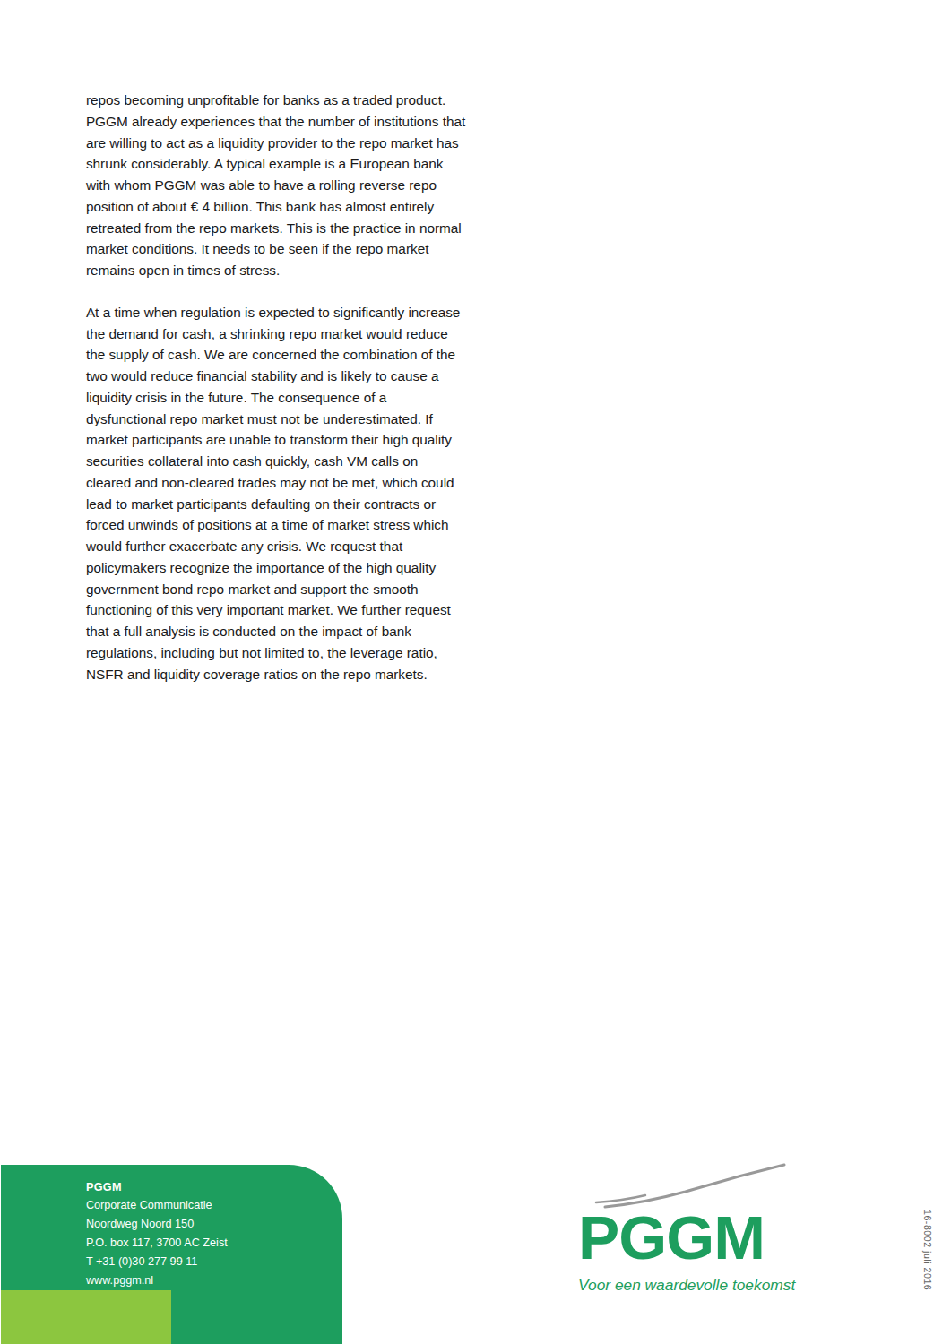repos becoming unprofitable for banks as a traded product. PGGM already experiences that the number of institutions that are willing to act as a liquidity provider to the repo market has shrunk considerably. A typical example is a European bank with whom PGGM was able to have a rolling reverse repo position of about € 4 billion. This bank has almost entirely retreated from the repo markets. This is the practice in normal market conditions. It needs to be seen if the repo market remains open in times of stress.
At a time when regulation is expected to significantly increase the demand for cash, a shrinking repo market would reduce the supply of cash. We are concerned the combination of the two would reduce financial stability and is likely to cause a liquidity crisis in the future. The consequence of a dysfunctional repo market must not be underestimated. If market participants are unable to transform their high quality securities collateral into cash quickly, cash VM calls on cleared and non-cleared trades may not be met, which could lead to market participants defaulting on their contracts or forced unwinds of positions at a time of market stress which would further exacerbate any crisis. We request that policymakers recognize the importance of the high quality government bond repo market and support the smooth functioning of this very important market. We further request that a full analysis is conducted on the impact of bank regulations, including but not limited to, the leverage ratio, NSFR and liquidity coverage ratios on the repo markets.
PGGM
Corporate Communicatie
Noordweg Noord 150
P.O. box 117, 3700 AC Zeist
T +31 (0)30 277 99 11
www.pggm.nl
PGGM
Voor een waardevolle toekomst
16-8002 juli 2016